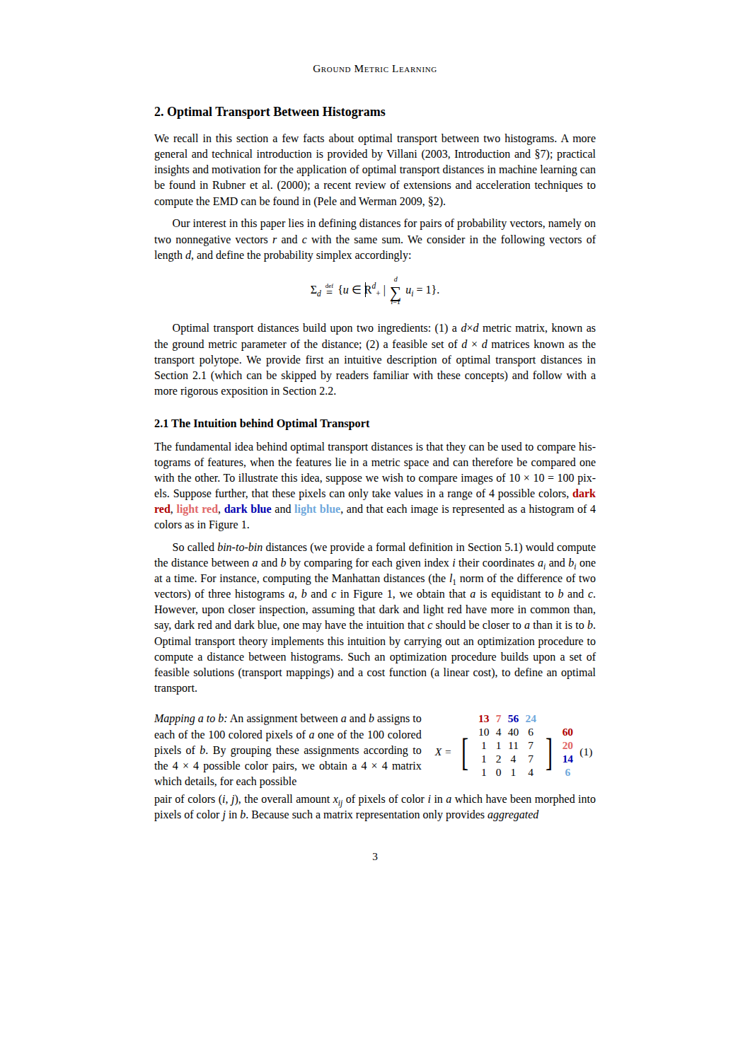Ground Metric Learning
2. Optimal Transport Between Histograms
We recall in this section a few facts about optimal transport between two histograms. A more general and technical introduction is provided by Villani (2003, Introduction and §7); practical insights and motivation for the application of optimal transport distances in machine learning can be found in Rubner et al. (2000); a recent review of extensions and acceleration techniques to compute the EMD can be found in (Pele and Werman 2009, §2).
Our interest in this paper lies in defining distances for pairs of probability vectors, namely on two nonnegative vectors r and c with the same sum. We consider in the following vectors of length d, and define the probability simplex accordingly:
Σd def= {u ∈ d+ | d∑i=1 ui = 1}.
Optimal transport distances build upon two ingredients: (1) a d×d metric matrix, known as the ground metric parameter of the distance; (2) a feasible set of d × d matrices known as the transport polytope. We provide first an intuitive description of optimal transport distances in Section 2.1 (which can be skipped by readers familiar with these concepts) and follow with a more rigorous exposition in Section 2.2.
2.1 The Intuition behind Optimal Transport
The fundamental idea behind optimal transport distances is that they can be used to compare histograms of features, when the features lie in a metric space and can therefore be compared one with the other. To illustrate this idea, suppose we wish to compare images of 10 × 10 = 100 pixels. Suppose further, that these pixels can only take values in a range of 4 possible colors, dark red, light red, dark blue and light blue, and that each image is represented as a histogram of 4 colors as in Figure 1.
So called bin-to-bin distances (we provide a formal definition in Section 5.1) would compute the distance between a and b by comparing for each given index i their coordinates ai and bi one at a time. For instance, computing the Manhattan distances (the l1 norm of the difference of two vectors) of three histograms a, b and c in Figure 1, we obtain that a is equidistant to b and c. However, upon closer inspection, assuming that dark and light red have more in common than, say, dark red and dark blue, one may have the intuition that c should be closer to a than it is to b. Optimal transport theory implements this intuition by carrying out an optimization procedure to compute a distance between histograms. Such an optimization procedure builds upon a set of feasible solutions (transport mappings) and a cost function (a linear cost), to define an optimal transport.
Mapping a to b: An assignment between a and b assigns to each of the 100 colored pixels of a one of the 100 colored pixels of b. By grouping these assignments according to the 4 × 4 possible color pairs, we obtain a 4 × 4 matrix which details, for each possible
| | | 13 | 7 | 56 | 24 | | | |
| X = | [ | 10 | 4 | 40 | 6 | ] | 60 | (1) |
| 1 | 1 | 11 | 7 | 20 |
| 1 | 2 | 4 | 7 | 14 |
| 1 | 0 | 1 | 4 | 6 |
pair of colors (i, j), the overall amount xij of pixels of color i in a which have been morphed into pixels of color j in b. Because such a matrix representation only provides aggregated
3